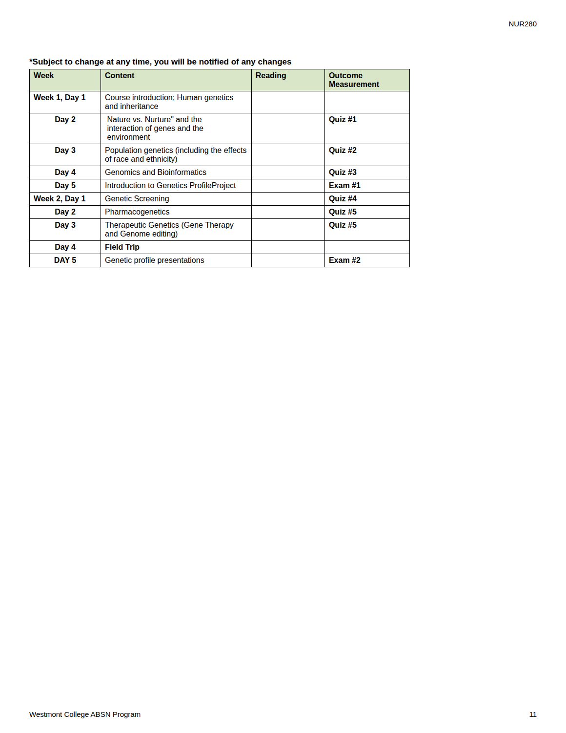NUR280
*Subject to change at any time, you will be notified of any changes
| Week | Content | Reading | Outcome Measurement |
| --- | --- | --- | --- |
| Week 1, Day 1 | Course introduction; Human genetics and inheritance | | |
| Day 2 | Nature vs. Nurture" and the interaction of genes and the environment | | Quiz #1 |
| Day 3 | Population genetics (including the effects of race and ethnicity) | | Quiz #2 |
| Day 4 | Genomics and Bioinformatics | | Quiz #3 |
| Day 5 | Introduction to Genetics ProfileProject | | Exam #1 |
| Week 2, Day 1 | Genetic Screening | | Quiz #4 |
| Day 2 | Pharmacogenetics | | Quiz #5 |
| Day 3 | Therapeutic Genetics (Gene Therapy and Genome editing) | | Quiz #5 |
| Day 4 | Field Trip | | |
| DAY 5 | Genetic profile presentations | | Exam #2 |
Westmont College ABSN Program 11